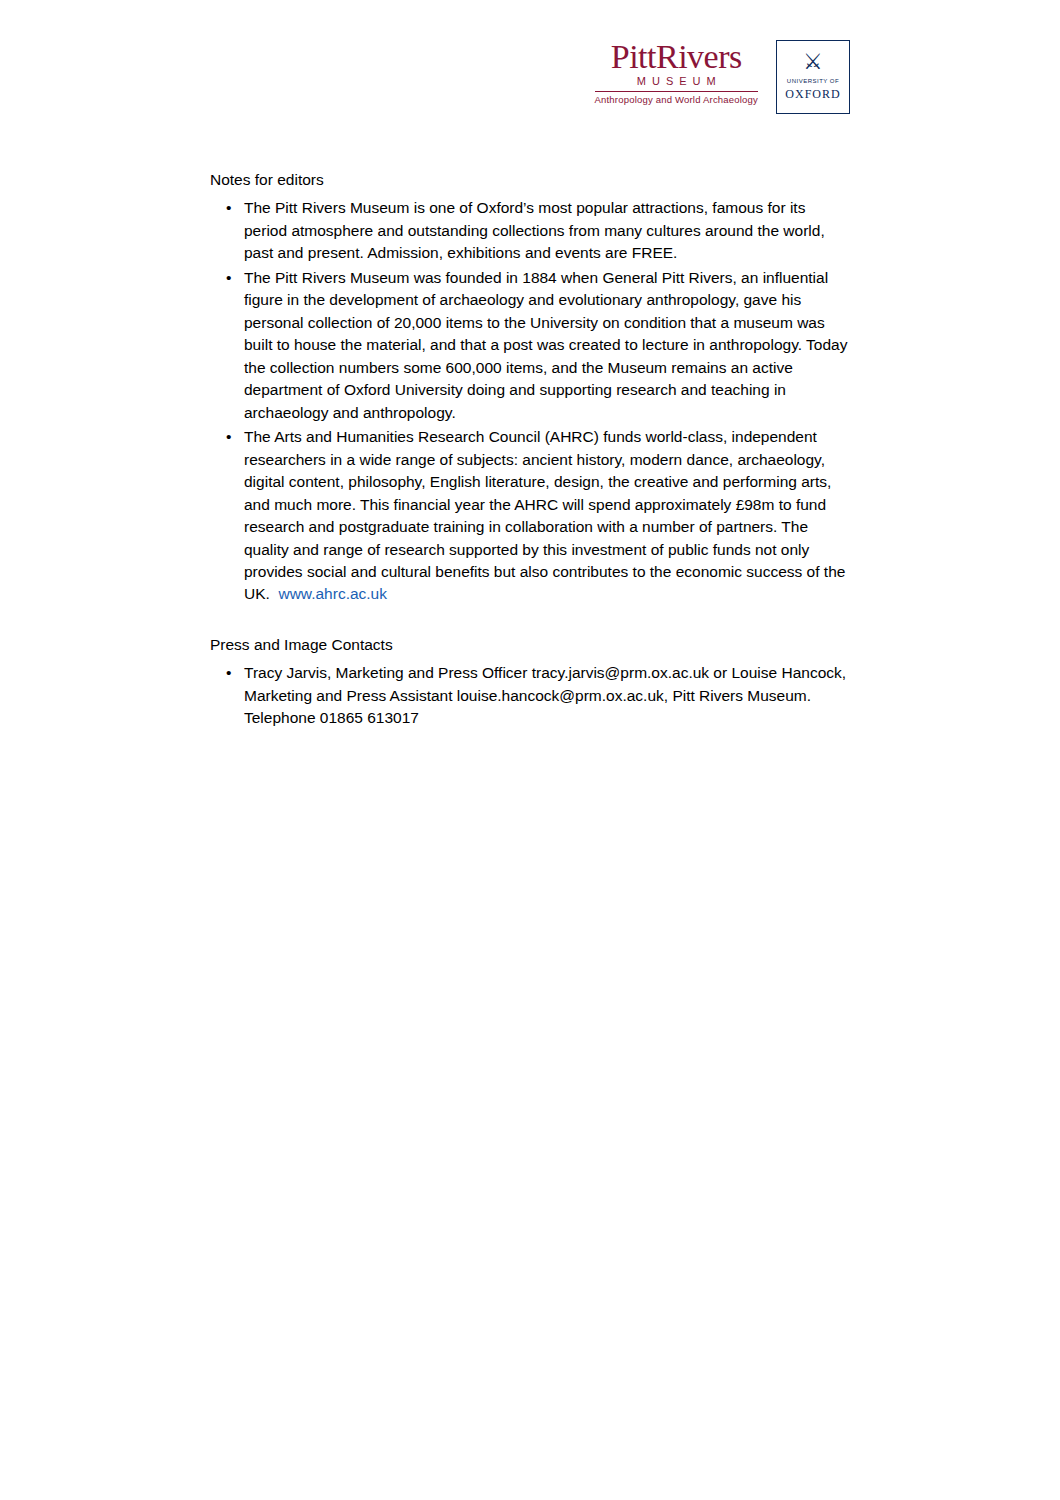PittRivers
MUSEUM
Anthropology and World Archaeology
⚔
UNIVERSITY OF
OXFORD
Notes for editors
The Pitt Rivers Museum is one of Oxford’s most popular attractions, famous for its period atmosphere and outstanding collections from many cultures around the world, past and present. Admission, exhibitions and events are FREE.
The Pitt Rivers Museum was founded in 1884 when General Pitt Rivers, an influential figure in the development of archaeology and evolutionary anthropology, gave his personal collection of 20,000 items to the University on condition that a museum was built to house the material, and that a post was created to lecture in anthropology. Today the collection numbers some 600,000 items, and the Museum remains an active department of Oxford University doing and supporting research and teaching in archaeology and anthropology.
The Arts and Humanities Research Council (AHRC) funds world-class, independent researchers in a wide range of subjects: ancient history, modern dance, archaeology, digital content, philosophy, English literature, design, the creative and performing arts, and much more. This financial year the AHRC will spend approximately £98m to fund research and postgraduate training in collaboration with a number of partners. The quality and range of research supported by this investment of public funds not only provides social and cultural benefits but also contributes to the economic success of the UK. www.ahrc.ac.uk
Press and Image Contacts
Tracy Jarvis, Marketing and Press Officer tracy.jarvis@prm.ox.ac.uk or Louise Hancock, Marketing and Press Assistant louise.hancock@prm.ox.ac.uk, Pitt Rivers Museum. Telephone 01865 613017